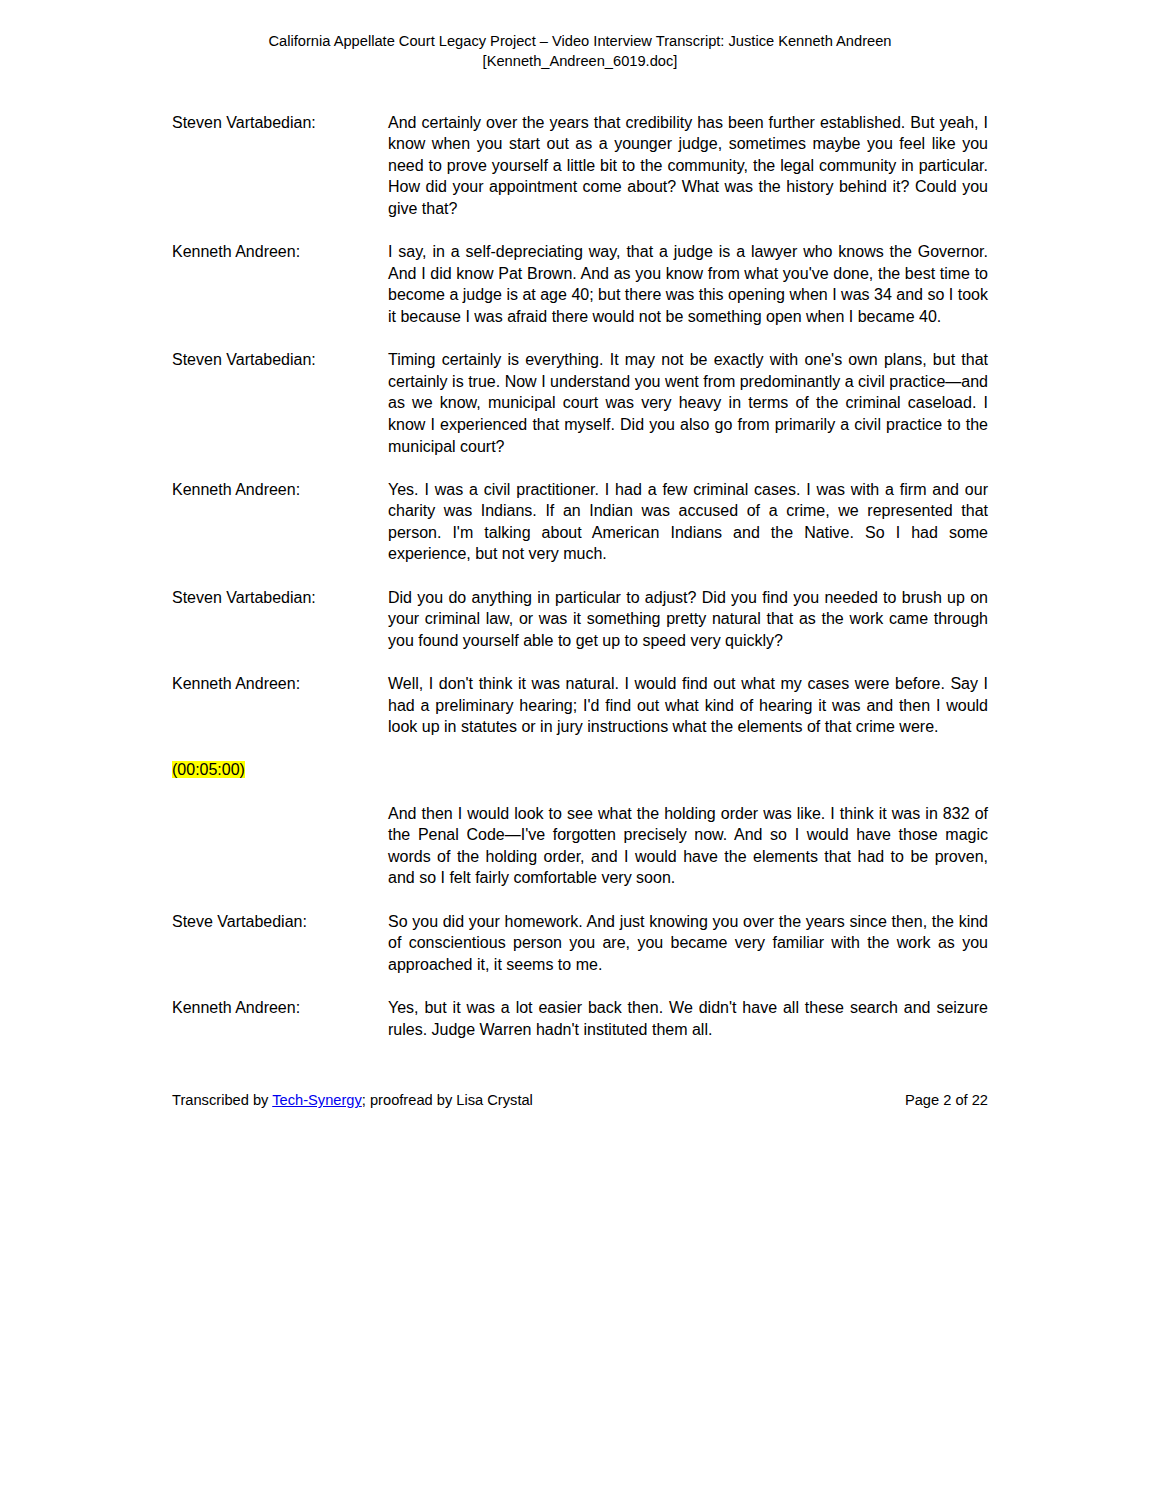California Appellate Court Legacy Project – Video Interview Transcript: Justice Kenneth Andreen
[Kenneth_Andreen_6019.doc]
Steven Vartabedian:
And certainly over the years that credibility has been further established. But yeah, I know when you start out as a younger judge, sometimes maybe you feel like you need to prove yourself a little bit to the community, the legal community in particular. How did your appointment come about? What was the history behind it? Could you give that?
Kenneth Andreen:
I say, in a self-depreciating way, that a judge is a lawyer who knows the Governor. And I did know Pat Brown. And as you know from what you've done, the best time to become a judge is at age 40; but there was this opening when I was 34 and so I took it because I was afraid there would not be something open when I became 40.
Steven Vartabedian:
Timing certainly is everything. It may not be exactly with one's own plans, but that certainly is true. Now I understand you went from predominantly a civil practice—and as we know, municipal court was very heavy in terms of the criminal caseload. I know I experienced that myself. Did you also go from primarily a civil practice to the municipal court?
Kenneth Andreen:
Yes. I was a civil practitioner. I had a few criminal cases. I was with a firm and our charity was Indians. If an Indian was accused of a crime, we represented that person. I'm talking about American Indians and the Native. So I had some experience, but not very much.
Steven Vartabedian:
Did you do anything in particular to adjust? Did you find you needed to brush up on your criminal law, or was it something pretty natural that as the work came through you found yourself able to get up to speed very quickly?
Kenneth Andreen:
Well, I don't think it was natural. I would find out what my cases were before. Say I had a preliminary hearing; I'd find out what kind of hearing it was and then I would look up in statutes or in jury instructions what the elements of that crime were.
(00:05:00)
And then I would look to see what the holding order was like. I think it was in 832 of the Penal Code—I've forgotten precisely now. And so I would have those magic words of the holding order, and I would have the elements that had to be proven, and so I felt fairly comfortable very soon.
Steve Vartabedian:
So you did your homework. And just knowing you over the years since then, the kind of conscientious person you are, you became very familiar with the work as you approached it, it seems to me.
Kenneth Andreen:
Yes, but it was a lot easier back then. We didn't have all these search and seizure rules. Judge Warren hadn't instituted them all.
Transcribed by Tech-Synergy; proofread by Lisa Crystal Page 2 of 22